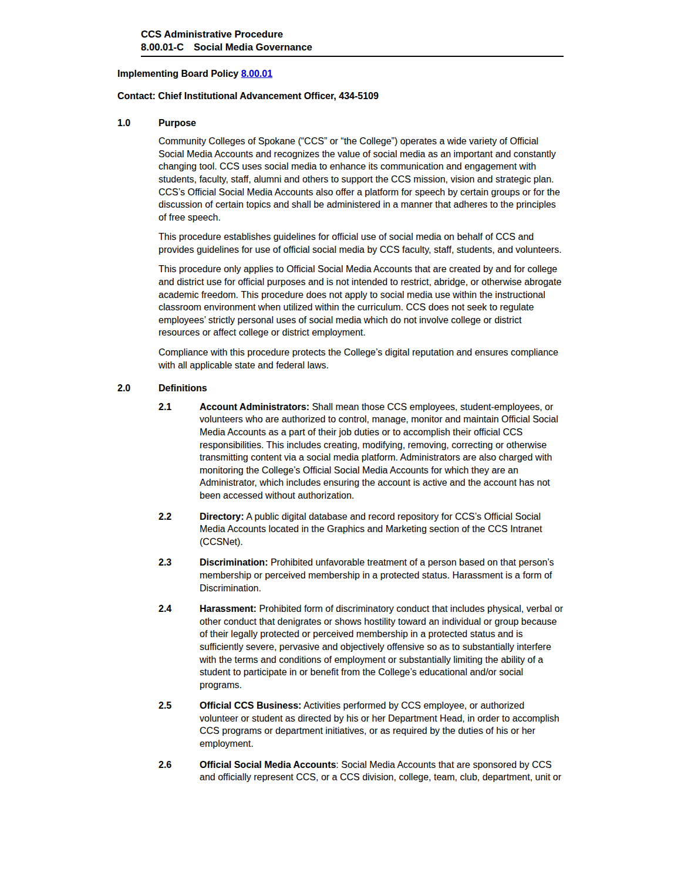CCS Administrative Procedure
8.00.01-CSocial Media Governance
Implementing Board Policy 8.00.01
Contact: Chief Institutional Advancement Officer, 434-5109
1.0 Purpose
Community Colleges of Spokane (“CCS” or “the College”) operates a wide variety of Official Social Media Accounts and recognizes the value of social media as an important and constantly changing tool. CCS uses social media to enhance its communication and engagement with students, faculty, staff, alumni and others to support the CCS mission, vision and strategic plan. CCS’s Official Social Media Accounts also offer a platform for speech by certain groups or for the discussion of certain topics and shall be administered in a manner that adheres to the principles of free speech.
This procedure establishes guidelines for official use of social media on behalf of CCS and provides guidelines for use of official social media by CCS faculty, staff, students, and volunteers.
This procedure only applies to Official Social Media Accounts that are created by and for college and district use for official purposes and is not intended to restrict, abridge, or otherwise abrogate academic freedom. This procedure does not apply to social media use within the instructional classroom environment when utilized within the curriculum. CCS does not seek to regulate employees’ strictly personal uses of social media which do not involve college or district resources or affect college or district employment.
Compliance with this procedure protects the College’s digital reputation and ensures compliance with all applicable state and federal laws.
2.0 Definitions
2.1
Account Administrators: Shall mean those CCS employees, student-employees, or volunteers who are authorized to control, manage, monitor and maintain Official Social Media Accounts as a part of their job duties or to accomplish their official CCS responsibilities. This includes creating, modifying, removing, correcting or otherwise transmitting content via a social media platform. Administrators are also charged with monitoring the College’s Official Social Media Accounts for which they are an Administrator, which includes ensuring the account is active and the account has not been accessed without authorization.
2.2
Directory: A public digital database and record repository for CCS’s Official Social Media Accounts located in the Graphics and Marketing section of the CCS Intranet (CCSNet).
2.3
Discrimination: Prohibited unfavorable treatment of a person based on that person’s membership or perceived membership in a protected status. Harassment is a form of Discrimination.
2.4
Harassment: Prohibited form of discriminatory conduct that includes physical, verbal or other conduct that denigrates or shows hostility toward an individual or group because of their legally protected or perceived membership in a protected status and is sufficiently severe, pervasive and objectively offensive so as to substantially interfere with the terms and conditions of employment or substantially limiting the ability of a student to participate in or benefit from the College’s educational and/or social programs.
2.5
Official CCS Business: Activities performed by CCS employee, or authorized volunteer or student as directed by his or her Department Head, in order to accomplish CCS programs or department initiatives, or as required by the duties of his or her employment.
2.6
Official Social Media Accounts: Social Media Accounts that are sponsored by CCS and officially represent CCS, or a CCS division, college, team, club, department, unit or